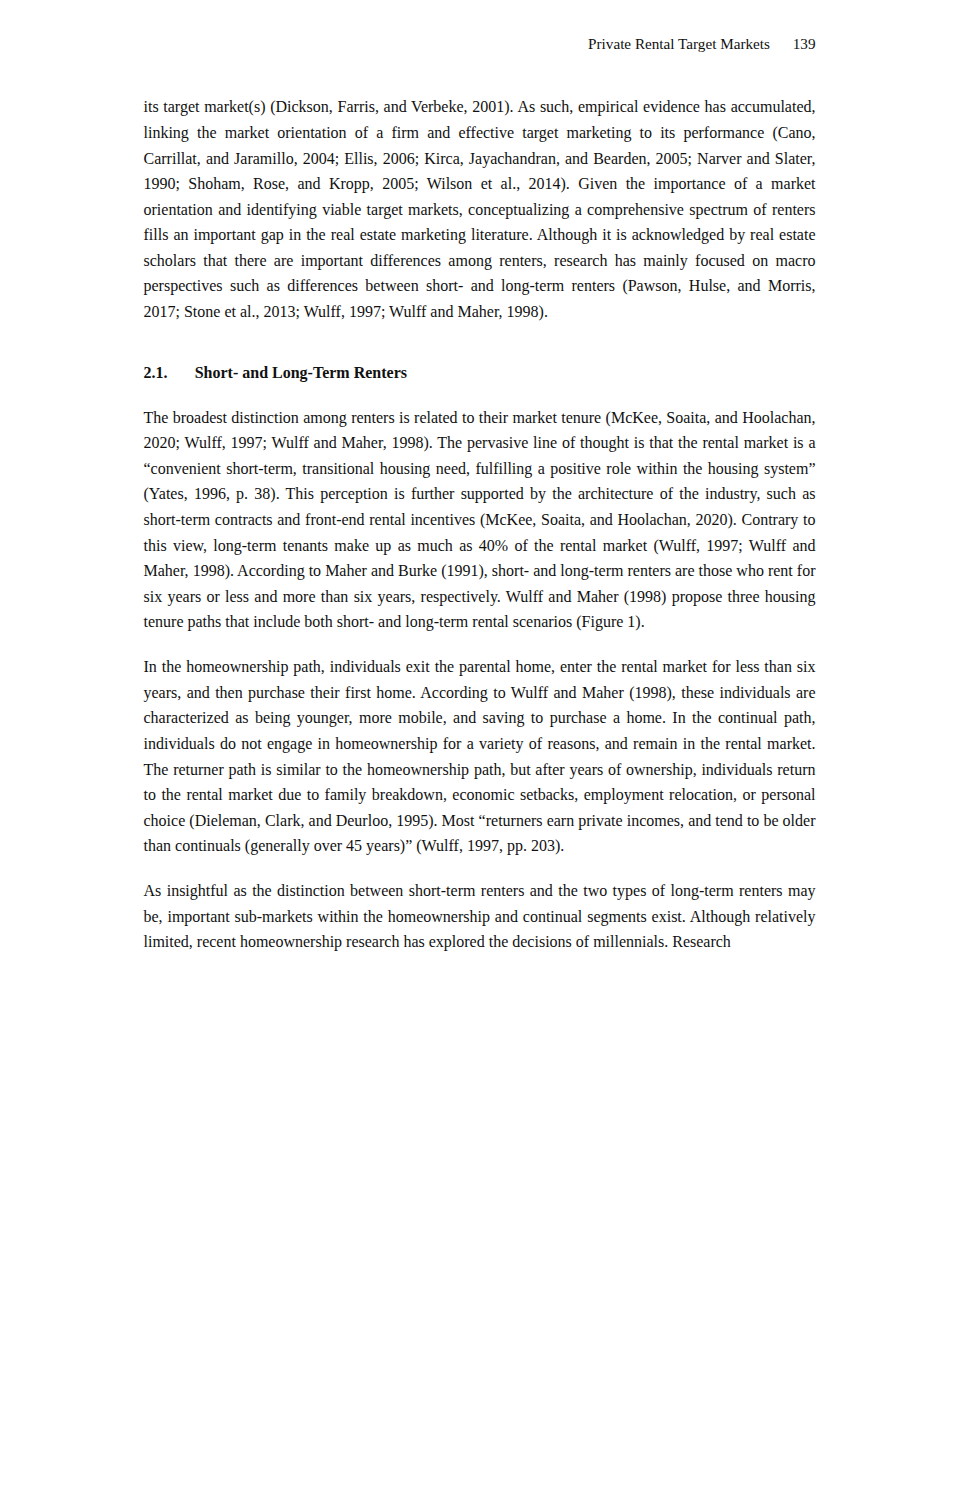Private Rental Target Markets 139
its target market(s) (Dickson, Farris, and Verbeke, 2001). As such, empirical evidence has accumulated, linking the market orientation of a firm and effective target marketing to its performance (Cano, Carrillat, and Jaramillo, 2004; Ellis, 2006; Kirca, Jayachandran, and Bearden, 2005; Narver and Slater, 1990; Shoham, Rose, and Kropp, 2005; Wilson et al., 2014). Given the importance of a market orientation and identifying viable target markets, conceptualizing a comprehensive spectrum of renters fills an important gap in the real estate marketing literature. Although it is acknowledged by real estate scholars that there are important differences among renters, research has mainly focused on macro perspectives such as differences between short- and long-term renters (Pawson, Hulse, and Morris, 2017; Stone et al., 2013; Wulff, 1997; Wulff and Maher, 1998).
2.1. Short- and Long-Term Renters
The broadest distinction among renters is related to their market tenure (McKee, Soaita, and Hoolachan, 2020; Wulff, 1997; Wulff and Maher, 1998). The pervasive line of thought is that the rental market is a “convenient short-term, transitional housing need, fulfilling a positive role within the housing system” (Yates, 1996, p. 38). This perception is further supported by the architecture of the industry, such as short-term contracts and front-end rental incentives (McKee, Soaita, and Hoolachan, 2020). Contrary to this view, long-term tenants make up as much as 40% of the rental market (Wulff, 1997; Wulff and Maher, 1998). According to Maher and Burke (1991), short- and long-term renters are those who rent for six years or less and more than six years, respectively. Wulff and Maher (1998) propose three housing tenure paths that include both short- and long-term rental scenarios (Figure 1).
In the homeownership path, individuals exit the parental home, enter the rental market for less than six years, and then purchase their first home. According to Wulff and Maher (1998), these individuals are characterized as being younger, more mobile, and saving to purchase a home. In the continual path, individuals do not engage in homeownership for a variety of reasons, and remain in the rental market. The returner path is similar to the homeownership path, but after years of ownership, individuals return to the rental market due to family breakdown, economic setbacks, employment relocation, or personal choice (Dieleman, Clark, and Deurloo, 1995). Most “returners earn private incomes, and tend to be older than continuals (generally over 45 years)” (Wulff, 1997, pp. 203).
As insightful as the distinction between short-term renters and the two types of long-term renters may be, important sub-markets within the homeownership and continual segments exist. Although relatively limited, recent homeownership research has explored the decisions of millennials. Research